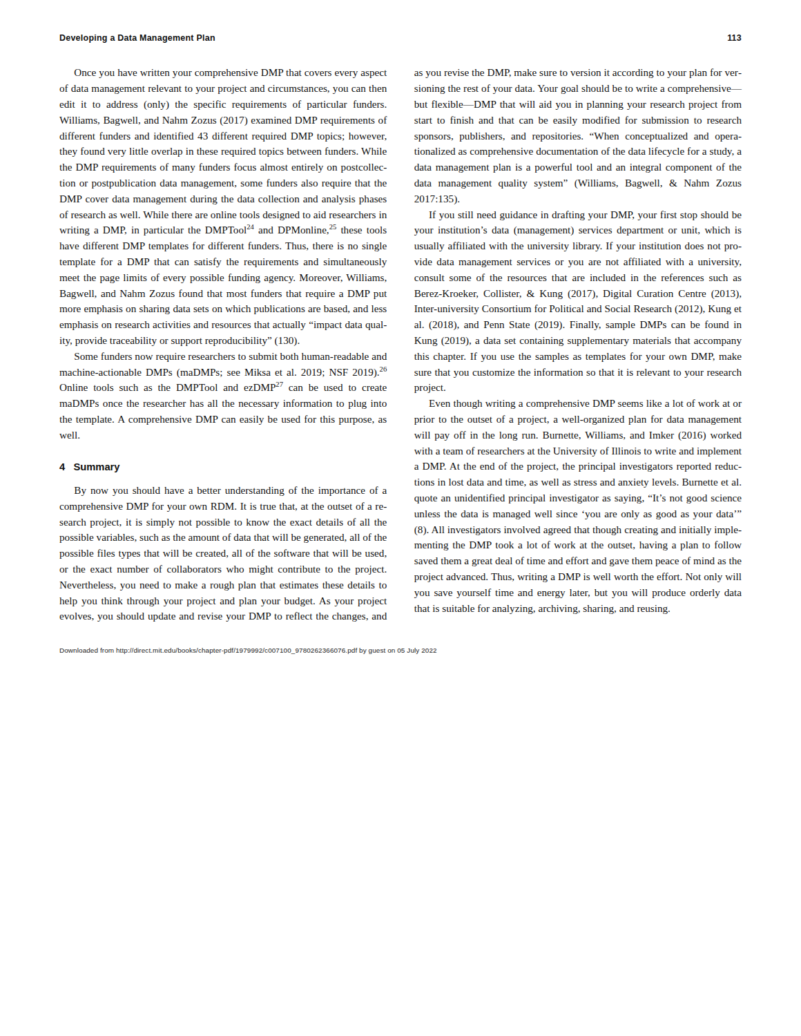Developing a Data Management Plan 113
Once you have written your comprehensive DMP that covers every aspect of data management relevant to your project and circumstances, you can then edit it to address (only) the specific requirements of particular funders. Williams, Bagwell, and Nahm Zozus (2017) examined DMP requirements of different funders and identified 43 different required DMP topics; however, they found very little overlap in these required topics between funders. While the DMP requirements of many funders focus almost entirely on postcollection or postpublication data management, some funders also require that the DMP cover data management during the data collection and analysis phases of research as well. While there are online tools designed to aid researchers in writing a DMP, in particular the DMPTool24 and DPMonline,25 these tools have different DMP templates for different funders. Thus, there is no single template for a DMP that can satisfy the requirements and simultaneously meet the page limits of every possible funding agency. Moreover, Williams, Bagwell, and Nahm Zozus found that most funders that require a DMP put more emphasis on sharing data sets on which publications are based, and less emphasis on research activities and resources that actually “impact data quality, provide traceability or support reproducibility” (130).
Some funders now require researchers to submit both human-readable and machine-actionable DMPs (maDMPs; see Miksa et al. 2019; NSF 2019).26 Online tools such as the DMPTool and ezDMP27 can be used to create maDMPs once the researcher has all the necessary information to plug into the template. A comprehensive DMP can easily be used for this purpose, as well.
4 Summary
By now you should have a better understanding of the importance of a comprehensive DMP for your own RDM. It is true that, at the outset of a research project, it is simply not possible to know the exact details of all the possible variables, such as the amount of data that will be generated, all of the possible files types that will be created, all of the software that will be used, or the exact number of collaborators who might contribute to the project. Nevertheless, you need to make a rough plan that estimates these details to help you think through your project and plan your budget. As your project evolves, you should update and revise your DMP to reflect the changes, and as you revise the DMP, make sure to version it according to your plan for versioning the rest of your data. Your goal should be to write a comprehensive—but flexible—DMP that will aid you in planning your research project from start to finish and that can be easily modified for submission to research sponsors, publishers, and repositories. “When conceptualized and operationalized as comprehensive documentation of the data lifecycle for a study, a data management plan is a powerful tool and an integral component of the data management quality system” (Williams, Bagwell, & Nahm Zozus 2017:135).
If you still need guidance in drafting your DMP, your first stop should be your institution’s data (management) services department or unit, which is usually affiliated with the university library. If your institution does not provide data management services or you are not affiliated with a university, consult some of the resources that are included in the references such as Berez-Kroeker, Collister, & Kung (2017), Digital Curation Centre (2013), Inter-university Consortium for Political and Social Research (2012), Kung et al. (2018), and Penn State (2019). Finally, sample DMPs can be found in Kung (2019), a data set containing supplementary materials that accompany this chapter. If you use the samples as templates for your own DMP, make sure that you customize the information so that it is relevant to your research project.
Even though writing a comprehensive DMP seems like a lot of work at or prior to the outset of a project, a well-organized plan for data management will pay off in the long run. Burnette, Williams, and Imker (2016) worked with a team of researchers at the University of Illinois to write and implement a DMP. At the end of the project, the principal investigators reported reductions in lost data and time, as well as stress and anxiety levels. Burnette et al. quote an unidentified principal investigator as saying, “It’s not good science unless the data is managed well since ‘you are only as good as your data’” (8). All investigators involved agreed that though creating and initially implementing the DMP took a lot of work at the outset, having a plan to follow saved them a great deal of time and effort and gave them peace of mind as the project advanced. Thus, writing a DMP is well worth the effort. Not only will you save yourself time and energy later, but you will produce orderly data that is suitable for analyzing, archiving, sharing, and reusing.
Downloaded from http://direct.mit.edu/books/chapter-pdf/1979992/c007100_9780262366076.pdf by guest on 05 July 2022